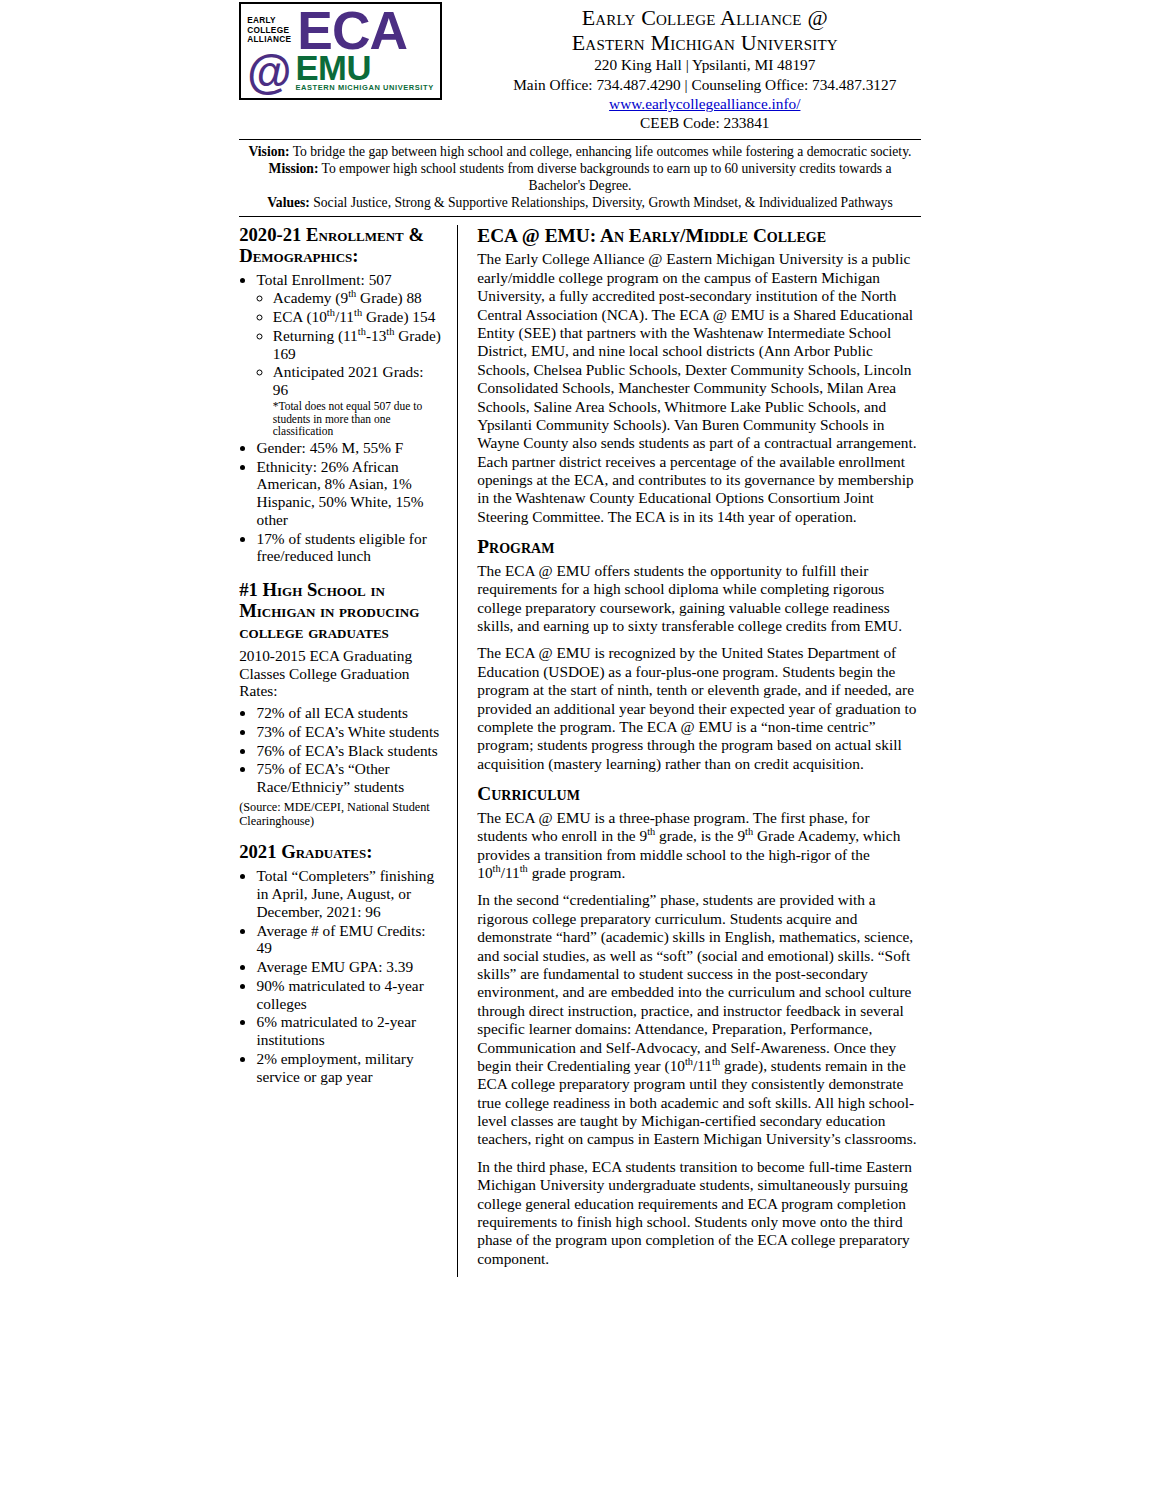EARLY
COLLEGE
ALLIANCE
ECA
@
EMU
EASTERN MICHIGAN UNIVERSITY
Early College Alliance @
Eastern Michigan University
220 King Hall | Ypsilanti, MI 48197
Main Office: 734.487.4290 | Counseling Office: 734.487.3127
www.earlycollegealliance.info/
CEEB Code: 233841
Vision: To bridge the gap between high school and college, enhancing life outcomes while fostering a democratic society.
Mission: To empower high school students from diverse backgrounds to earn up to 60 university credits towards a Bachelor's Degree.
Values: Social Justice, Strong & Supportive Relationships, Diversity, Growth Mindset, & Individualized Pathways
2020-21 Enrollment & Demographics:
Total Enrollment: 507
Academy (9th Grade) 88
ECA (10th/11th Grade) 154
Returning (11th-13th Grade) 169
Anticipated 2021 Grads: 96 *Total does not equal 507 due to students in more than one classification
Gender: 45% M, 55% F
Ethnicity: 26% African American, 8% Asian, 1% Hispanic, 50% White, 15% other
17% of students eligible for free/reduced lunch
#1 High School in Michigan in producing college graduates
2010-2015 ECA Graduating Classes College Graduation Rates:
72% of all ECA students
73% of ECA’s White students
76% of ECA’s Black students
75% of ECA’s “Other Race/Ethniciy” students
(Source: MDE/CEPI, National Student Clearinghouse)
2021 Graduates:
Total “Completers” finishing in April, June, August, or December, 2021: 96
Average # of EMU Credits: 49
Average EMU GPA: 3.39
90% matriculated to 4-year colleges
6% matriculated to 2-year institutions
2% employment, military service or gap year
ECA @ EMU: An Early/Middle College
The Early College Alliance @ Eastern Michigan University is a public early/middle college program on the campus of Eastern Michigan University, a fully accredited post-secondary institution of the North Central Association (NCA). The ECA @ EMU is a Shared Educational Entity (SEE) that partners with the Washtenaw Intermediate School District, EMU, and nine local school districts (Ann Arbor Public Schools, Chelsea Public Schools, Dexter Community Schools, Lincoln Consolidated Schools, Manchester Community Schools, Milan Area Schools, Saline Area Schools, Whitmore Lake Public Schools, and Ypsilanti Community Schools). Van Buren Community Schools in Wayne County also sends students as part of a contractual arrangement. Each partner district receives a percentage of the available enrollment openings at the ECA, and contributes to its governance by membership in the Washtenaw County Educational Options Consortium Joint Steering Committee. The ECA is in its 14th year of operation.
Program
The ECA @ EMU offers students the opportunity to fulfill their requirements for a high school diploma while completing rigorous college preparatory coursework, gaining valuable college readiness skills, and earning up to sixty transferable college credits from EMU.
The ECA @ EMU is recognized by the United States Department of Education (USDOE) as a four-plus-one program. Students begin the program at the start of ninth, tenth or eleventh grade, and if needed, are provided an additional year beyond their expected year of graduation to complete the program. The ECA @ EMU is a “non-time centric” program; students progress through the program based on actual skill acquisition (mastery learning) rather than on credit acquisition.
Curriculum
The ECA @ EMU is a three-phase program. The first phase, for students who enroll in the 9th grade, is the 9th Grade Academy, which provides a transition from middle school to the high-rigor of the 10th/11th grade program.
In the second “credentialing” phase, students are provided with a rigorous college preparatory curriculum. Students acquire and demonstrate “hard” (academic) skills in English, mathematics, science, and social studies, as well as “soft” (social and emotional) skills. “Soft skills” are fundamental to student success in the post-secondary environment, and are embedded into the curriculum and school culture through direct instruction, practice, and instructor feedback in several specific learner domains: Attendance, Preparation, Performance, Communication and Self-Advocacy, and Self-Awareness. Once they begin their Credentialing year (10th/11th grade), students remain in the ECA college preparatory program until they consistently demonstrate true college readiness in both academic and soft skills. All high school-level classes are taught by Michigan-certified secondary education teachers, right on campus in Eastern Michigan University’s classrooms.
In the third phase, ECA students transition to become full-time Eastern Michigan University undergraduate students, simultaneously pursuing college general education requirements and ECA program completion requirements to finish high school. Students only move onto the third phase of the program upon completion of the ECA college preparatory component.